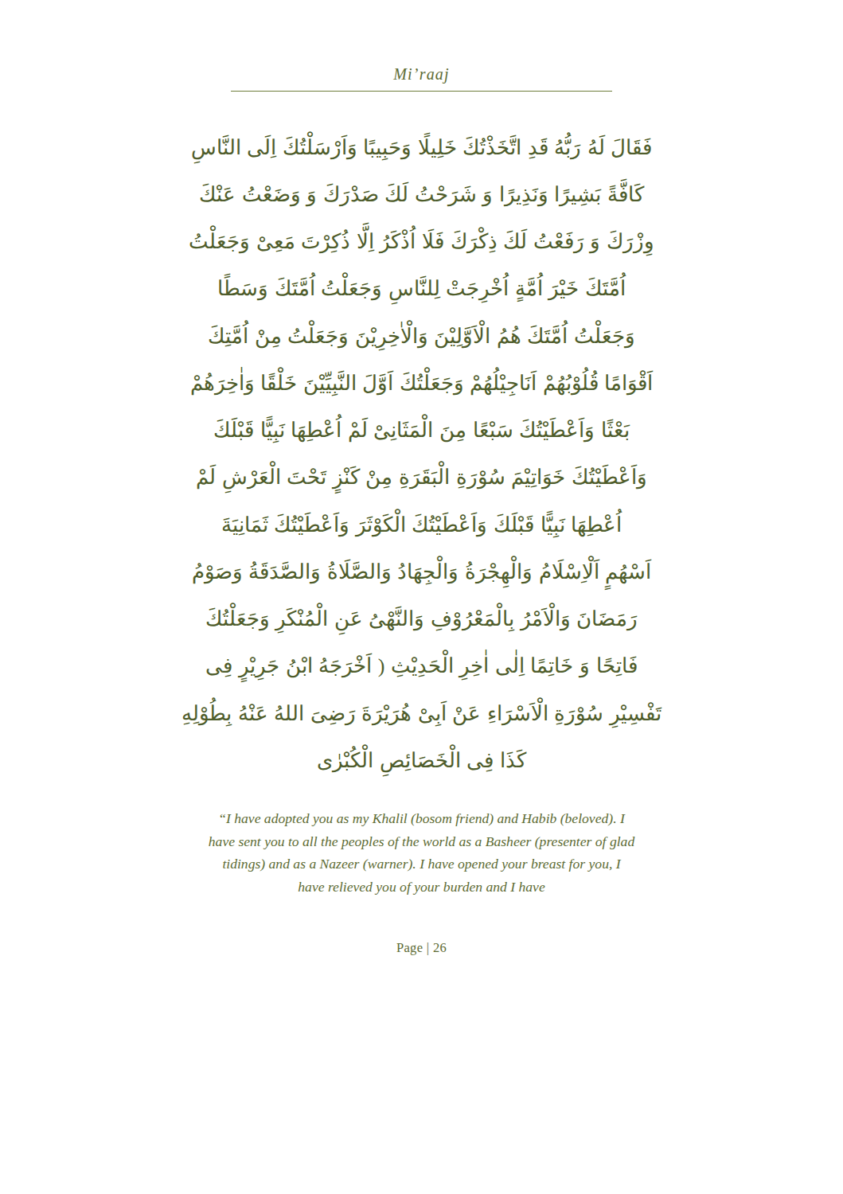Mi’raaj
فَقَالَ لَهُ رَبُّهُ قَدِ اتَّخَذْتُكَ خَلِيلًا وَحَبِيبًا وَاَرْسَلْتُكَ اِلَى النَّاسِ كَافَّةً بَشِيرًا وَنَذِيرًا وَ شَرَحْتُ لَكَ صَدْرَكَ وَ وَضَعْتُ عَنْكَ وِزْرَكَ وَ رَفَعْتُ لَكَ ذِكْرَكَ فَلَا اُذْكَرُ اِلَّا ذُكِرْتَ مَعِىْ وَجَعَلْتُ اُمَّتَكَ خَيْرَ اُمَّةٍ اُخْرِجَتْ لِلنَّاسِ وَجَعَلْتُ اُمَّتَكَ وَسَطًا وَجَعَلْتُ اُمَّتَكَ هُمُ الْاَوَّلِيْنَ وَالْاٰخِرِيْنَ وَجَعَلْتُ مِنْ اُمَّتِكَ اَقْوَامًا قُلُوْبُهُمْ اَنَاجِيْلُهُمْ وَجَعَلْتُكَ اَوَّلَ النَّبِيِّيْنَ خَلْقًا وَاٰخِرَهُمْ بَعْثًا وَاَعْطَيْتُكَ سَبْعًا مِنَ الْمَثَانِىْ لَمْ اُعْطِهَا نَبِيًّا قَبْلَكَ وَاَعْطَيْتُكَ خَوَاتِيْمَ سُوْرَةِ الْبَقَرَةِ مِنْ كَنْزٍ تَحْتَ الْعَرْشِ لَمْ اُعْطِهَا نَبِيًّا قَبْلَكَ وَاَعْطَيْتُكَ الْكَوْثَرَ وَاَعْطَيْتُكَ ثَمَانِيَةَ اَسْهُمٍ اَلْاِسْلَامُ وَالْهِجْرَةُ وَالْجِهَادُ وَالصَّلَاةُ وَالصَّدَقَةُ وَصَوْمُ رَمَضَانَ وَالْاَمْرُ بِالْمَعْرُوْفِ وَالنَّهْىُ عَنِ الْمُنْكَرِ وَجَعَلْتُكَ فَاتِحًا وَ خَاتِمًا اِلٰى اٰخِرِ الْحَدِيْثِ ( اَخْرَجَهُ ابْنُ جَرِيْرٍ فِى تَفْسِيْرِ سُوْرَةِ الْاَسْرَاءِ عَنْ اَبِىْ هُرَيْرَةَ رَضِىَ اللهُ عَنْهُ بِطُوْلِهِ كَذَا فِى الْخَصَائِصِ الْكُبْرٰى
“I have adopted you as my Khalil (bosom friend) and Habib (beloved). I have sent you to all the peoples of the world as a Basheer (presenter of glad tidings) and as a Nazeer (warner). I have opened your breast for you, I have relieved you of your burden and I have
Page | 26